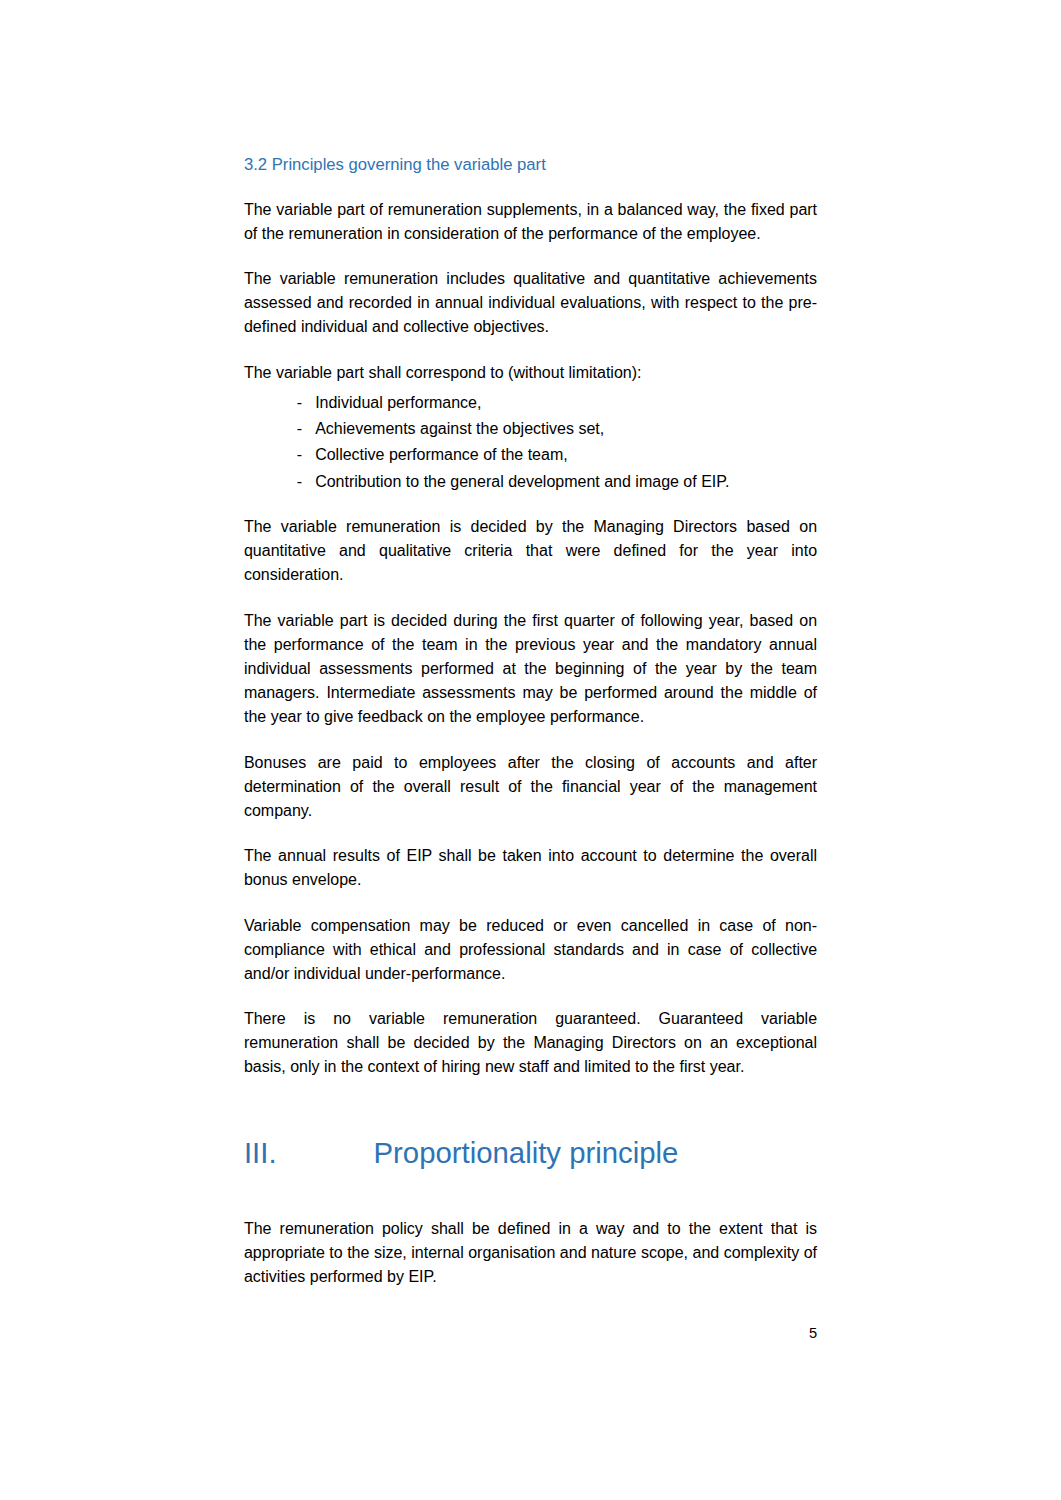3.2 Principles governing the variable part
The variable part of remuneration supplements, in a balanced way, the fixed part of the remuneration in consideration of the performance of the employee.
The variable remuneration includes qualitative and quantitative achievements assessed and recorded in annual individual evaluations, with respect to the pre-defined individual and collective objectives.
The variable part shall correspond to (without limitation):
Individual performance,
Achievements against the objectives set,
Collective performance of the team,
Contribution to the general development and image of EIP.
The variable remuneration is decided by the Managing Directors based on quantitative and qualitative criteria that were defined for the year into consideration.
The variable part is decided during the first quarter of following year, based on the performance of the team in the previous year and the mandatory annual individual assessments performed at the beginning of the year by the team managers. Intermediate assessments may be performed around the middle of the year to give feedback on the employee performance.
Bonuses are paid to employees after the closing of accounts and after determination of the overall result of the financial year of the management company.
The annual results of EIP shall be taken into account to determine the overall bonus envelope.
Variable compensation may be reduced or even cancelled in case of non-compliance with ethical and professional standards and in case of collective and/or individual under-performance.
There is no variable remuneration guaranteed. Guaranteed variable remuneration shall be decided by the Managing Directors on an exceptional basis, only in the context of hiring new staff and limited to the first year.
III. Proportionality principle
The remuneration policy shall be defined in a way and to the extent that is appropriate to the size, internal organisation and nature scope, and complexity of activities performed by EIP.
5